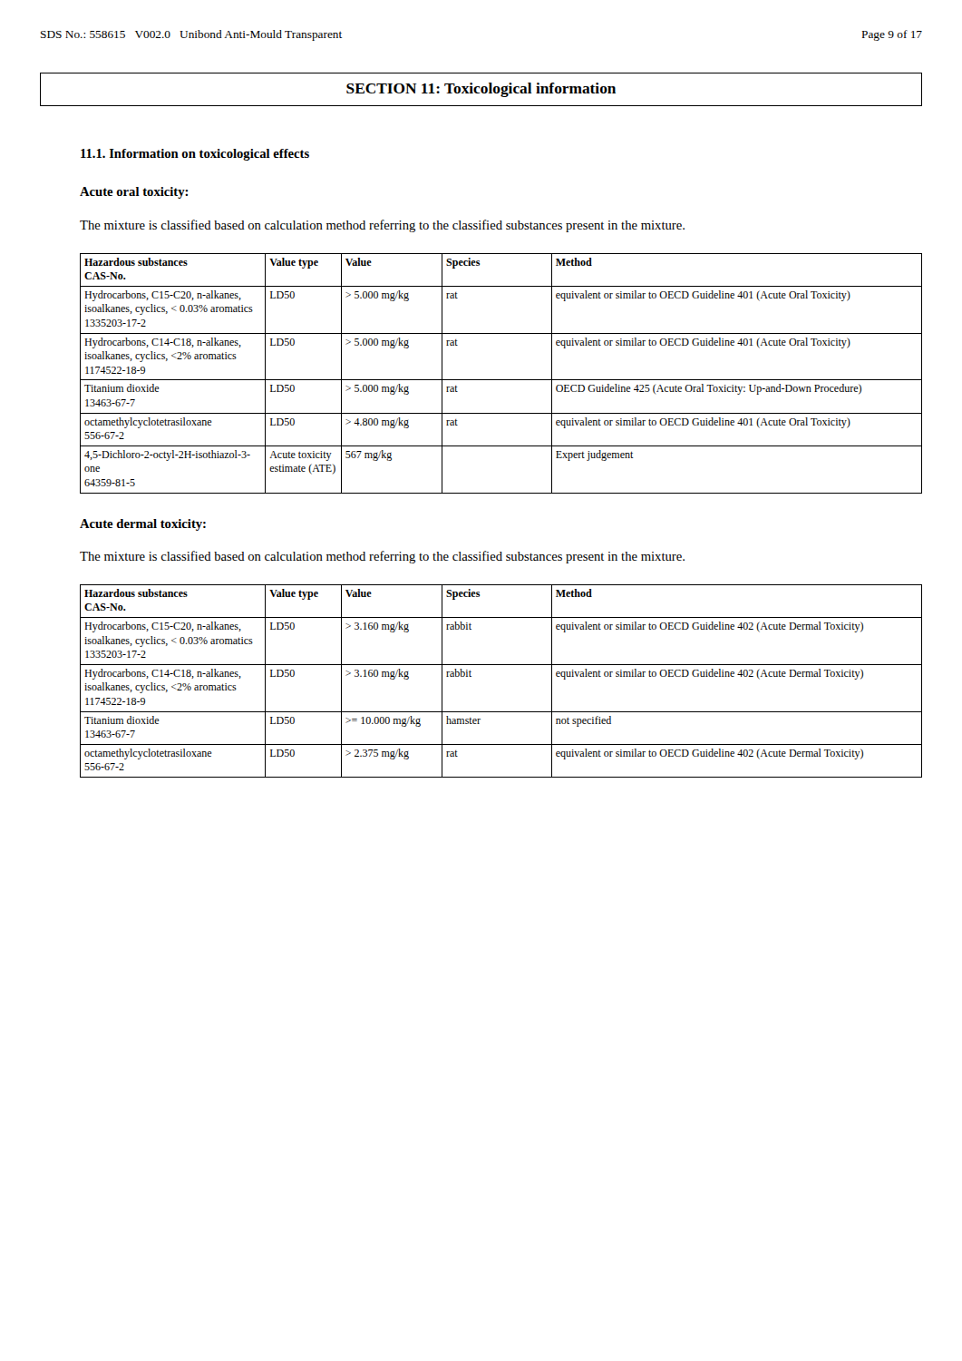SDS No.: 558615 V002.0 Unibond Anti-Mould Transparent Page 9 of 17
SECTION 11: Toxicological information
11.1. Information on toxicological effects
Acute oral toxicity:
The mixture is classified based on calculation method referring to the classified substances present in the mixture.
| Hazardous substances CAS-No. | Value type | Value | Species | Method |
| --- | --- | --- | --- | --- |
| Hydrocarbons, C15-C20, n-alkanes, isoalkanes, cyclics, < 0.03% aromatics 1335203-17-2 | LD50 | > 5.000 mg/kg | rat | equivalent or similar to OECD Guideline 401 (Acute Oral Toxicity) |
| Hydrocarbons, C14-C18, n-alkanes, isoalkanes, cyclics, <2% aromatics 1174522-18-9 | LD50 | > 5.000 mg/kg | rat | equivalent or similar to OECD Guideline 401 (Acute Oral Toxicity) |
| Titanium dioxide 13463-67-7 | LD50 | > 5.000 mg/kg | rat | OECD Guideline 425 (Acute Oral Toxicity: Up-and-Down Procedure) |
| octamethylcyclotetrasiloxane 556-67-2 | LD50 | > 4.800 mg/kg | rat | equivalent or similar to OECD Guideline 401 (Acute Oral Toxicity) |
| 4,5-Dichloro-2-octyl-2H-isothiazol-3-one 64359-81-5 | Acute toxicity estimate (ATE) | 567 mg/kg | | Expert judgement |
Acute dermal toxicity:
The mixture is classified based on calculation method referring to the classified substances present in the mixture.
| Hazardous substances CAS-No. | Value type | Value | Species | Method |
| --- | --- | --- | --- | --- |
| Hydrocarbons, C15-C20, n-alkanes, isoalkanes, cyclics, < 0.03% aromatics 1335203-17-2 | LD50 | > 3.160 mg/kg | rabbit | equivalent or similar to OECD Guideline 402 (Acute Dermal Toxicity) |
| Hydrocarbons, C14-C18, n-alkanes, isoalkanes, cyclics, <2% aromatics 1174522-18-9 | LD50 | > 3.160 mg/kg | rabbit | equivalent or similar to OECD Guideline 402 (Acute Dermal Toxicity) |
| Titanium dioxide 13463-67-7 | LD50 | >= 10.000 mg/kg | hamster | not specified |
| octamethylcyclotetrasiloxane 556-67-2 | LD50 | > 2.375 mg/kg | rat | equivalent or similar to OECD Guideline 402 (Acute Dermal Toxicity) |